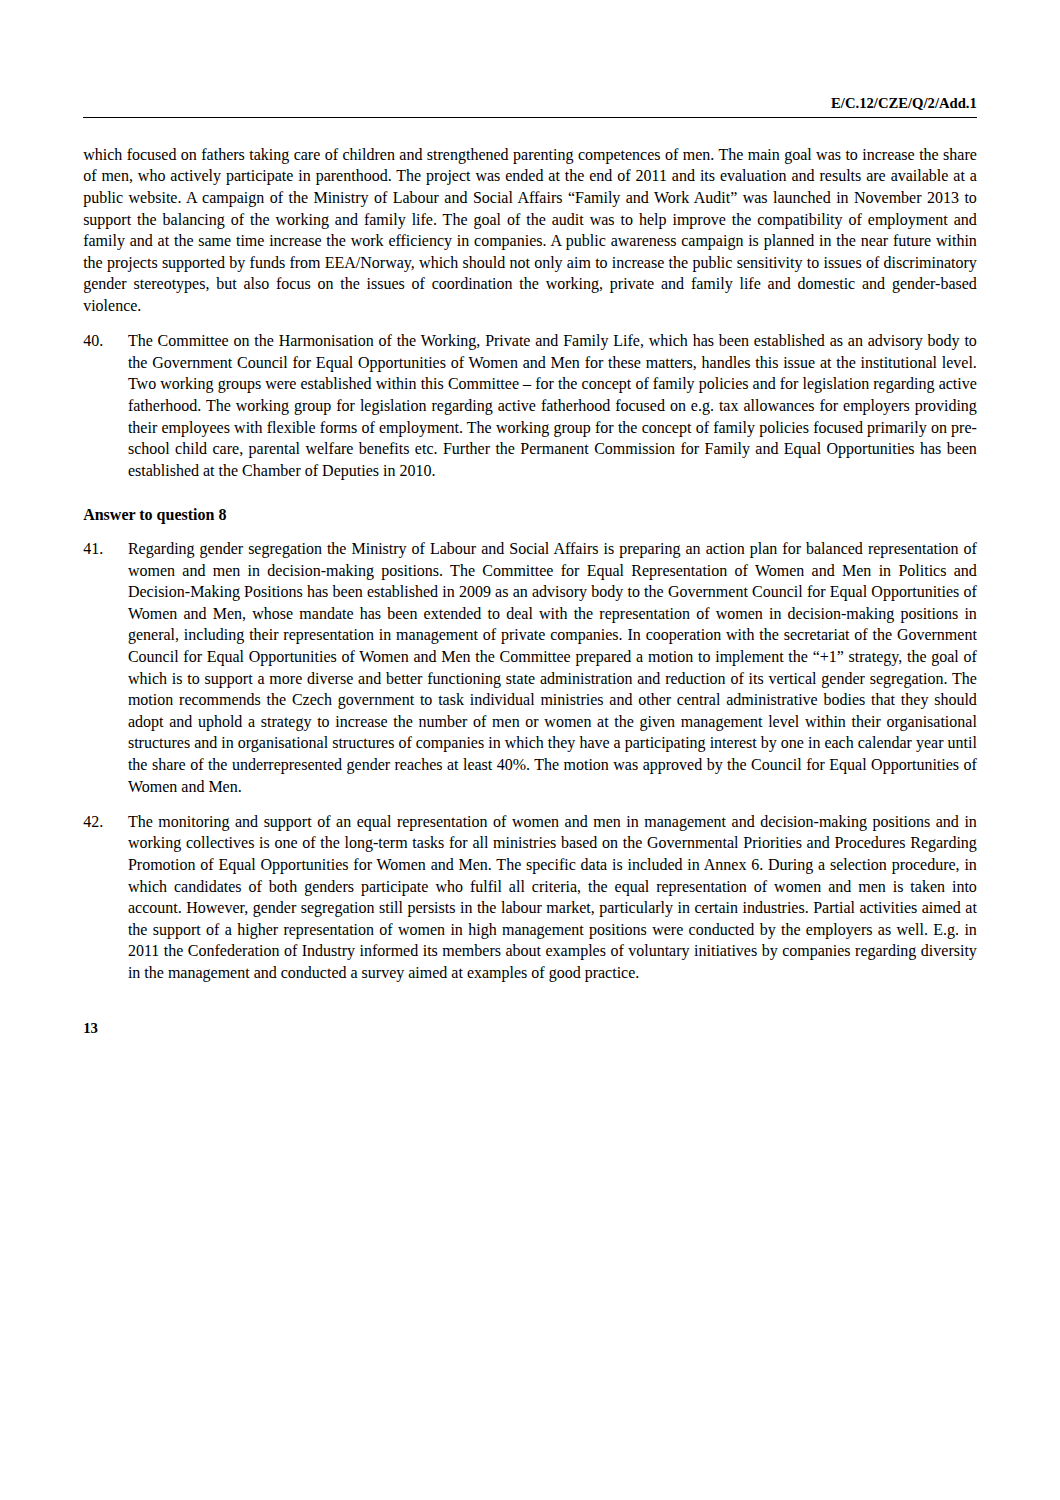E/C.12/CZE/Q/2/Add.1
which focused on fathers taking care of children and strengthened parenting competences of men. The main goal was to increase the share of men, who actively participate in parenthood. The project was ended at the end of 2011 and its evaluation and results are available at a public website. A campaign of the Ministry of Labour and Social Affairs “Family and Work Audit” was launched in November 2013 to support the balancing of the working and family life. The goal of the audit was to help improve the compatibility of employment and family and at the same time increase the work efficiency in companies. A public awareness campaign is planned in the near future within the projects supported by funds from EEA/Norway, which should not only aim to increase the public sensitivity to issues of discriminatory gender stereotypes, but also focus on the issues of coordination the working, private and family life and domestic and gender-based violence.
40.
The Committee on the Harmonisation of the Working, Private and Family Life, which has been established as an advisory body to the Government Council for Equal Opportunities of Women and Men for these matters, handles this issue at the institutional level. Two working groups were established within this Committee – for the concept of family policies and for legislation regarding active fatherhood. The working group for legislation regarding active fatherhood focused on e.g. tax allowances for employers providing their employees with flexible forms of employment. The working group for the concept of family policies focused primarily on pre-school child care, parental welfare benefits etc. Further the Permanent Commission for Family and Equal Opportunities has been established at the Chamber of Deputies in 2010.
Answer to question 8
41.
Regarding gender segregation the Ministry of Labour and Social Affairs is preparing an action plan for balanced representation of women and men in decision-making positions. The Committee for Equal Representation of Women and Men in Politics and Decision-Making Positions has been established in 2009 as an advisory body to the Government Council for Equal Opportunities of Women and Men, whose mandate has been extended to deal with the representation of women in decision-making positions in general, including their representation in management of private companies. In cooperation with the secretariat of the Government Council for Equal Opportunities of Women and Men the Committee prepared a motion to implement the “+1” strategy, the goal of which is to support a more diverse and better functioning state administration and reduction of its vertical gender segregation. The motion recommends the Czech government to task individual ministries and other central administrative bodies that they should adopt and uphold a strategy to increase the number of men or women at the given management level within their organisational structures and in organisational structures of companies in which they have a participating interest by one in each calendar year until the share of the underrepresented gender reaches at least 40%. The motion was approved by the Council for Equal Opportunities of Women and Men.
42.
The monitoring and support of an equal representation of women and men in management and decision-making positions and in working collectives is one of the long-term tasks for all ministries based on the Governmental Priorities and Procedures Regarding Promotion of Equal Opportunities for Women and Men. The specific data is included in Annex 6. During a selection procedure, in which candidates of both genders participate who fulfil all criteria, the equal representation of women and men is taken into account. However, gender segregation still persists in the labour market, particularly in certain industries. Partial activities aimed at the support of a higher representation of women in high management positions were conducted by the employers as well. E.g. in 2011 the Confederation of Industry informed its members about examples of voluntary initiatives by companies regarding diversity in the management and conducted a survey aimed at examples of good practice.
13